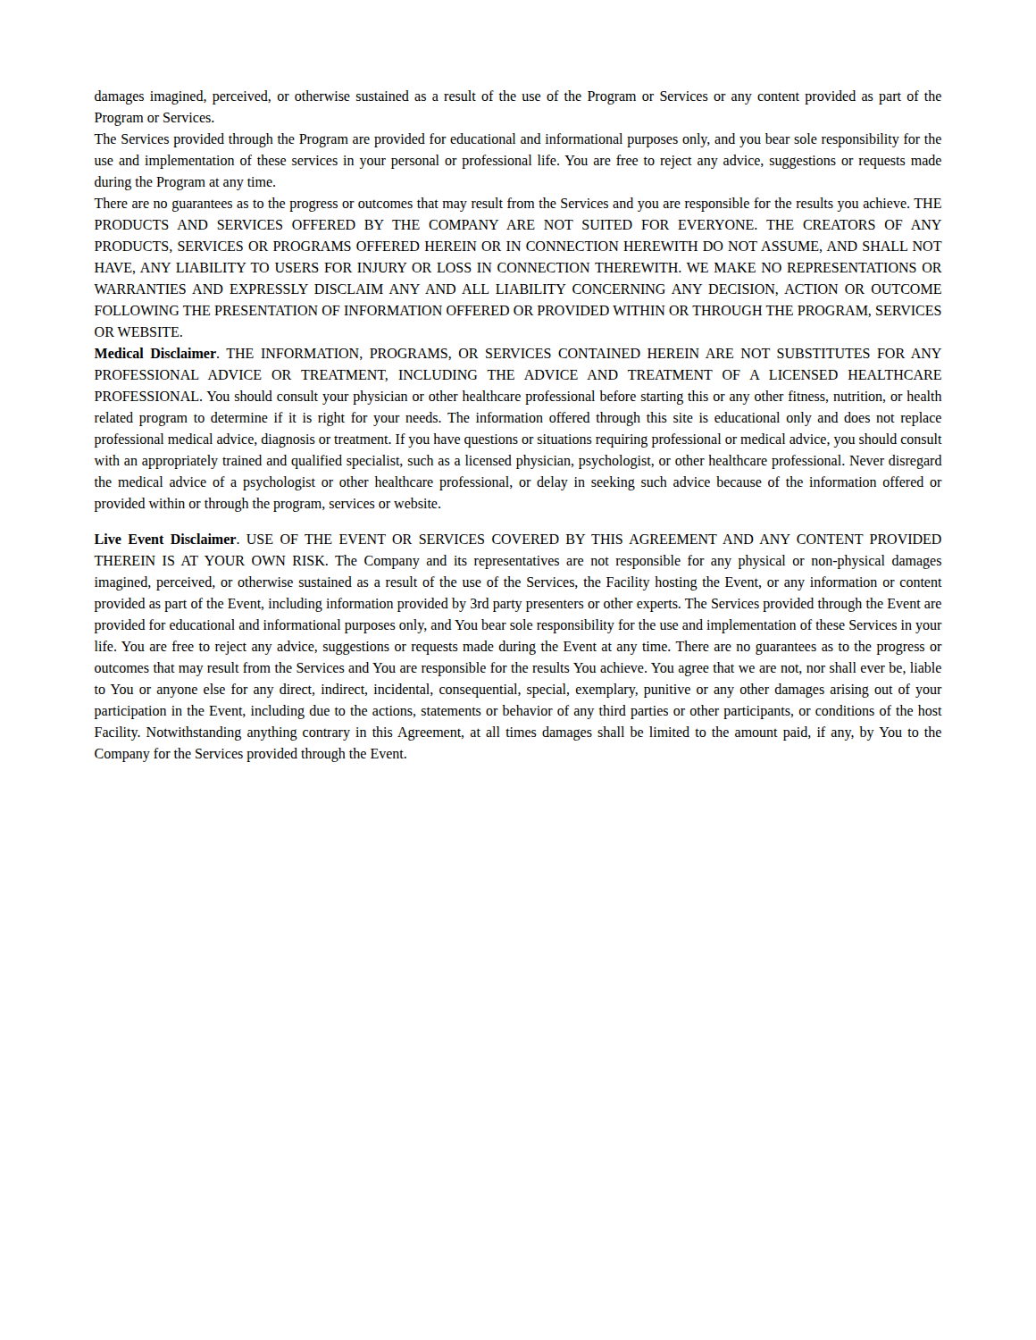damages imagined, perceived, or otherwise sustained as a result of the use of the Program or Services or any content provided as part of the Program or Services.
The Services provided through the Program are provided for educational and informational purposes only, and you bear sole responsibility for the use and implementation of these services in your personal or professional life. You are free to reject any advice, suggestions or requests made during the Program at any time.
There are no guarantees as to the progress or outcomes that may result from the Services and you are responsible for the results you achieve. THE PRODUCTS AND SERVICES OFFERED BY THE COMPANY ARE NOT SUITED FOR EVERYONE. THE CREATORS OF ANY PRODUCTS, SERVICES OR PROGRAMS OFFERED HEREIN OR IN CONNECTION HEREWITH DO NOT ASSUME, AND SHALL NOT HAVE, ANY LIABILITY TO USERS FOR INJURY OR LOSS IN CONNECTION THEREWITH. WE MAKE NO REPRESENTATIONS OR WARRANTIES AND EXPRESSLY DISCLAIM ANY AND ALL LIABILITY CONCERNING ANY DECISION, ACTION OR OUTCOME FOLLOWING THE PRESENTATION OF INFORMATION OFFERED OR PROVIDED WITHIN OR THROUGH THE PROGRAM, SERVICES OR WEBSITE.
Medical Disclaimer. THE INFORMATION, PROGRAMS, OR SERVICES CONTAINED HEREIN ARE NOT SUBSTITUTES FOR ANY PROFESSIONAL ADVICE OR TREATMENT, INCLUDING THE ADVICE AND TREATMENT OF A LICENSED HEALTHCARE PROFESSIONAL. You should consult your physician or other healthcare professional before starting this or any other fitness, nutrition, or health related program to determine if it is right for your needs. The information offered through this site is educational only and does not replace professional medical advice, diagnosis or treatment. If you have questions or situations requiring professional or medical advice, you should consult with an appropriately trained and qualified specialist, such as a licensed physician, psychologist, or other healthcare professional. Never disregard the medical advice of a psychologist or other healthcare professional, or delay in seeking such advice because of the information offered or provided within or through the program, services or website.
Live Event Disclaimer. USE OF THE EVENT OR SERVICES COVERED BY THIS AGREEMENT AND ANY CONTENT PROVIDED THEREIN IS AT YOUR OWN RISK. The Company and its representatives are not responsible for any physical or non-physical damages imagined, perceived, or otherwise sustained as a result of the use of the Services, the Facility hosting the Event, or any information or content provided as part of the Event, including information provided by 3rd party presenters or other experts. The Services provided through the Event are provided for educational and informational purposes only, and You bear sole responsibility for the use and implementation of these Services in your life. You are free to reject any advice, suggestions or requests made during the Event at any time. There are no guarantees as to the progress or outcomes that may result from the Services and You are responsible for the results You achieve. You agree that we are not, nor shall ever be, liable to You or anyone else for any direct, indirect, incidental, consequential, special, exemplary, punitive or any other damages arising out of your participation in the Event, including due to the actions, statements or behavior of any third parties or other participants, or conditions of the host Facility. Notwithstanding anything contrary in this Agreement, at all times damages shall be limited to the amount paid, if any, by You to the Company for the Services provided through the Event.